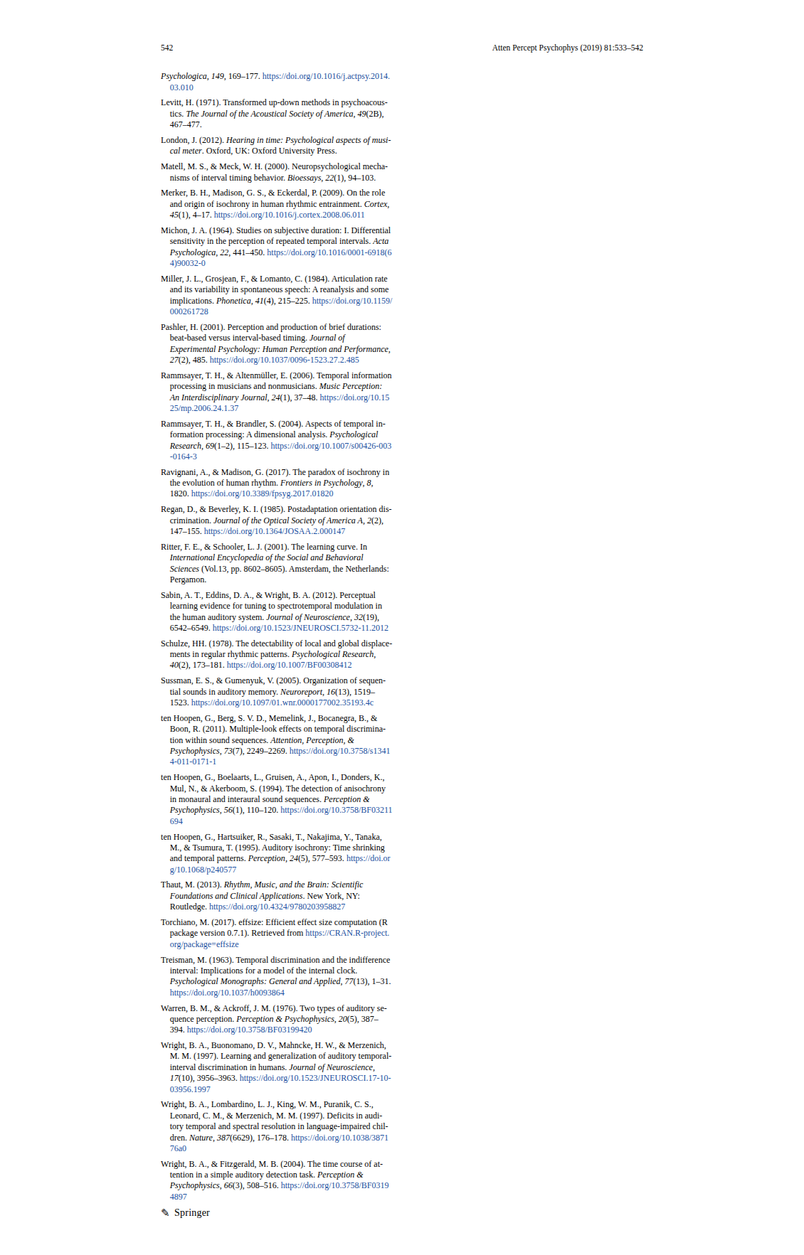542 Atten Percept Psychophys (2019) 81:533–542
Psychologica, 149, 169–177. https://doi.org/10.1016/j.actpsy.2014.03.010
Levitt, H. (1971). Transformed up-down methods in psychoacoustics. The Journal of the Acoustical Society of America, 49(2B), 467–477.
London, J. (2012). Hearing in time: Psychological aspects of musical meter. Oxford, UK: Oxford University Press.
Matell, M. S., & Meck, W. H. (2000). Neuropsychological mechanisms of interval timing behavior. Bioessays, 22(1), 94–103.
Merker, B. H., Madison, G. S., & Eckerdal, P. (2009). On the role and origin of isochrony in human rhythmic entrainment. Cortex, 45(1), 4–17. https://doi.org/10.1016/j.cortex.2008.06.011
Michon, J. A. (1964). Studies on subjective duration: I. Differential sensitivity in the perception of repeated temporal intervals. Acta Psychologica, 22, 441–450. https://doi.org/10.1016/0001-6918(64)90032-0
Miller, J. L., Grosjean, F., & Lomanto, C. (1984). Articulation rate and its variability in spontaneous speech: A reanalysis and some implications. Phonetica, 41(4), 215–225. https://doi.org/10.1159/000261728
Pashler, H. (2001). Perception and production of brief durations: beat-based versus interval-based timing. Journal of Experimental Psychology: Human Perception and Performance, 27(2), 485. https://doi.org/10.1037/0096-1523.27.2.485
Rammsayer, T. H., & Altenmüller, E. (2006). Temporal information processing in musicians and nonmusicians. Music Perception: An Interdisciplinary Journal, 24(1), 37–48. https://doi.org/10.1525/mp.2006.24.1.37
Rammsayer, T. H., & Brandler, S. (2004). Aspects of temporal information processing: A dimensional analysis. Psychological Research, 69(1–2), 115–123. https://doi.org/10.1007/s00426-003-0164-3
Ravignani, A., & Madison, G. (2017). The paradox of isochrony in the evolution of human rhythm. Frontiers in Psychology, 8, 1820. https://doi.org/10.3389/fpsyg.2017.01820
Regan, D., & Beverley, K. I. (1985). Postadaptation orientation discrimination. Journal of the Optical Society of America A, 2(2), 147–155. https://doi.org/10.1364/JOSAA.2.000147
Ritter, F. E., & Schooler, L. J. (2001). The learning curve. In International Encyclopedia of the Social and Behavioral Sciences (Vol.13, pp. 8602–8605). Amsterdam, the Netherlands: Pergamon.
Sabin, A. T., Eddins, D. A., & Wright, B. A. (2012). Perceptual learning evidence for tuning to spectrotemporal modulation in the human auditory system. Journal of Neuroscience, 32(19), 6542–6549. https://doi.org/10.1523/JNEUROSCI.5732-11.2012
Schulze, HH. (1978). The detectability of local and global displacements in regular rhythmic patterns. Psychological Research, 40(2), 173–181. https://doi.org/10.1007/BF00308412
Sussman, E. S., & Gumenyuk, V. (2005). Organization of sequential sounds in auditory memory. Neuroreport, 16(13), 1519–1523. https://doi.org/10.1097/01.wnr.0000177002.35193.4c
ten Hoopen, G., Berg, S. V. D., Memelink, J., Bocanegra, B., & Boon, R. (2011). Multiple-look effects on temporal discrimination within sound sequences. Attention, Perception, & Psychophysics, 73(7), 2249–2269. https://doi.org/10.3758/s13414-011-0171-1
ten Hoopen, G., Boelaarts, L., Gruisen, A., Apon, I., Donders, K., Mul, N., & Akerboom, S. (1994). The detection of anisochrony in monaural and interaural sound sequences. Perception & Psychophysics, 56(1), 110–120. https://doi.org/10.3758/BF03211694
ten Hoopen, G., Hartsuiker, R., Sasaki, T., Nakajima, Y., Tanaka, M., & Tsumura, T. (1995). Auditory isochrony: Time shrinking and temporal patterns. Perception, 24(5), 577–593. https://doi.org/10.1068/p240577
Thaut, M. (2013). Rhythm, Music, and the Brain: Scientific Foundations and Clinical Applications. New York, NY: Routledge. https://doi.org/10.4324/9780203958827
Torchiano, M. (2017). effsize: Efficient effect size computation (R package version 0.7.1). Retrieved from https://CRAN.R-project.org/package=effsize
Treisman, M. (1963). Temporal discrimination and the indifference interval: Implications for a model of the internal clock. Psychological Monographs: General and Applied, 77(13), 1–31. https://doi.org/10.1037/h0093864
Warren, B. M., & Ackroff, J. M. (1976). Two types of auditory sequence perception. Perception & Psychophysics, 20(5), 387–394. https://doi.org/10.3758/BF03199420
Wright, B. A., Buonomano, D. V., Mahncke, H. W., & Merzenich, M. M. (1997). Learning and generalization of auditory temporal-interval discrimination in humans. Journal of Neuroscience, 17(10), 3956–3963. https://doi.org/10.1523/JNEUROSCI.17-10-03956.1997
Wright, B. A., Lombardino, L. J., King, W. M., Puranik, C. S., Leonard, C. M., & Merzenich, M. M. (1997). Deficits in auditory temporal and spectral resolution in language-impaired children. Nature, 387(6629), 176–178. https://doi.org/10.1038/387176a0
Wright, B. A., & Fitzgerald, M. B. (2004). The time course of attention in a simple auditory detection task. Perception & Psychophysics, 66(3), 508–516. https://doi.org/10.3758/BF03194897
✎ Springer